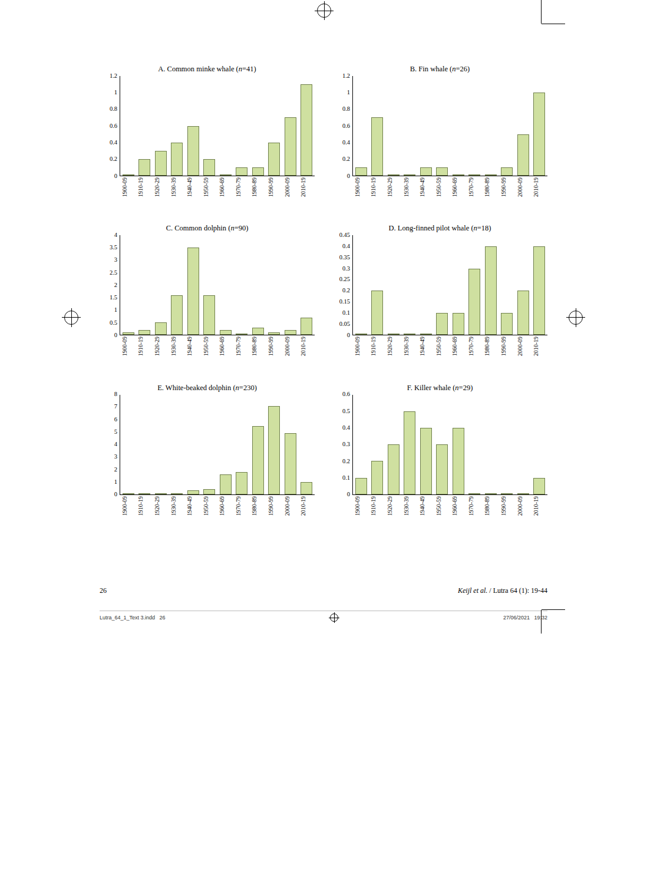A. Common minke whale (n=41)
1.2 1 0.8 0.6 0.4 0.2 0
1900-091910-191920-291930-39 1940-491950-591960-691970-79 1980-891990-992000-092010-19
B. Fin whale (n=26)
1.2 1 0.8 0.6 0.4 0.2 0
1900-091910-191920-291930-39 1940-491950-591960-691970-79 1980-891990-992000-092010-19
C. Common dolphin (n=90)
4 3.5 3 2.5 2 1.5 1 0.5 0
1900-091910-191920-291930-39 1940-491950-591960-691970-79 1980-891990-992000-092010-19
D. Long-finned pilot whale (n=18)
0.45 0.4 0.35 0.3 0.25 0.2 0.15 0.1 0.05 0
1900-091910-191920-291930-39 1940-491950-591960-691970-79 1980-891990-992000-092010-19
E. White-beaked dolphin (n=230)
8 7 6 5 4 3 2 1 0
1900-091910-191920-291930-39 1940-491950-591960-691970-79 1980-891990-992000-092010-19
F. Killer whale (n=29)
0.6 0.5 0.4 0.3 0.2 0.1 0
1900-091910-191920-291930-39 1940-491950-591960-691970-79 1980-891990-992000-092010-19
26
Keijl et al. / Lutra 64 (1): 19-44
Lutra_64_1_Text 3.indd 26
27/06/2021 19:32